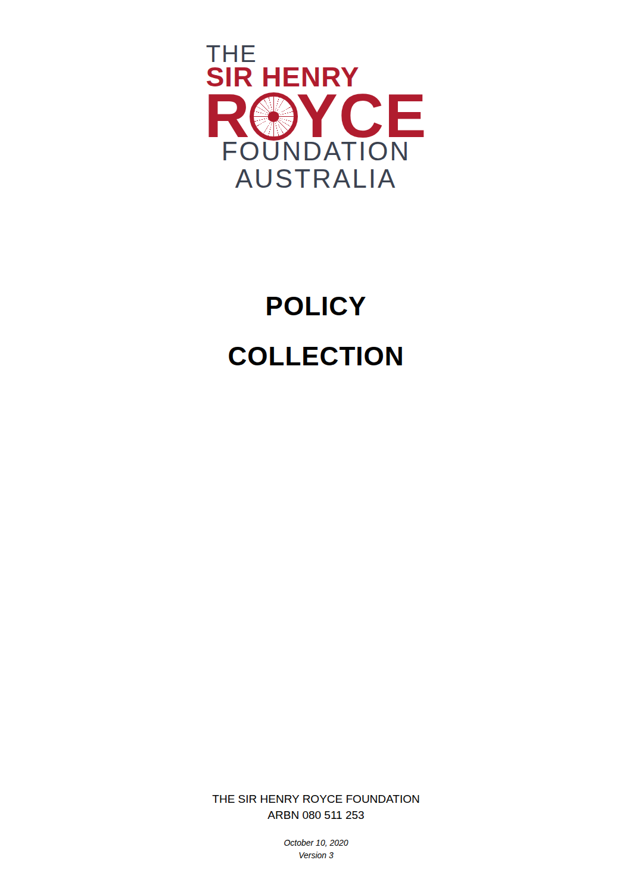THE
SIR HENRY
R YCE
FOUNDATION
AUSTRALIA
POLICY
COLLECTION
THE SIR HENRY ROYCE FOUNDATION
ARBN 080 511 253
October 10, 2020
Version 3